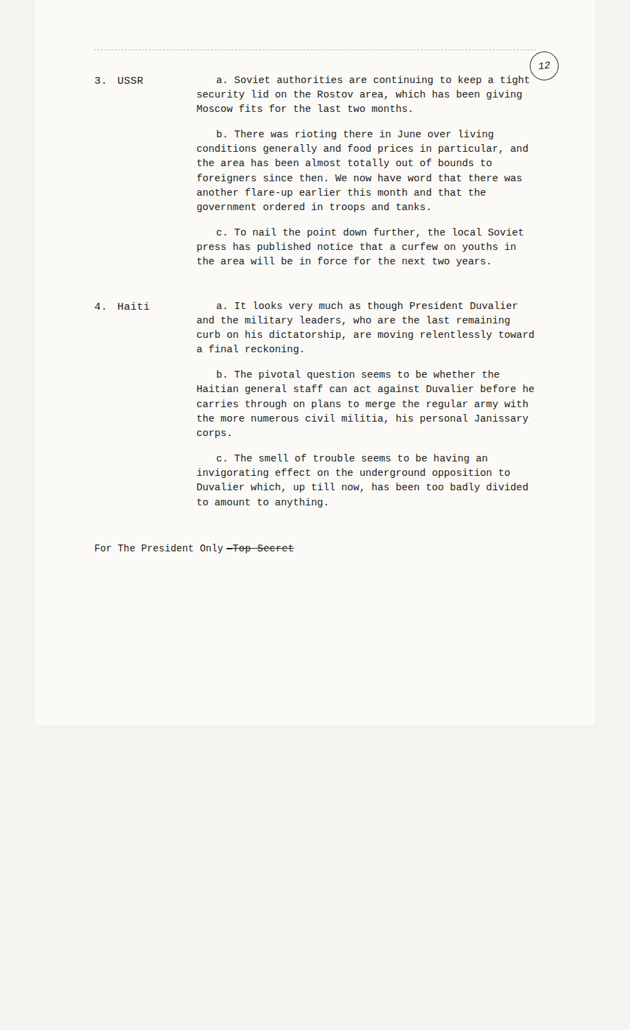12
3. USSR
a. Soviet authorities are continuing to keep a tight security lid on the Rostov area, which has been giving Moscow fits for the last two months.
b. There was rioting there in June over living conditions generally and food prices in particular, and the area has been almost totally out of bounds to foreigners since then. We now have word that there was another flare-up earlier this month and that the government ordered in troops and tanks.
c. To nail the point down further, the local Soviet press has published notice that a curfew on youths in the area will be in force for the next two years.
4. Haiti
a. It looks very much as though President Duvalier and the military leaders, who are the last remaining curb on his dictatorship, are moving relentlessly toward a final reckoning.
b. The pivotal question seems to be whether the Haitian general staff can act against Duvalier before he carries through on plans to merge the regular army with the more numerous civil militia, his personal Janissary corps.
c. The smell of trouble seems to be having an invigorating effect on the underground opposition to Duvalier which, up till now, has been too badly divided to amount to anything.
For The President Only—Top Secret